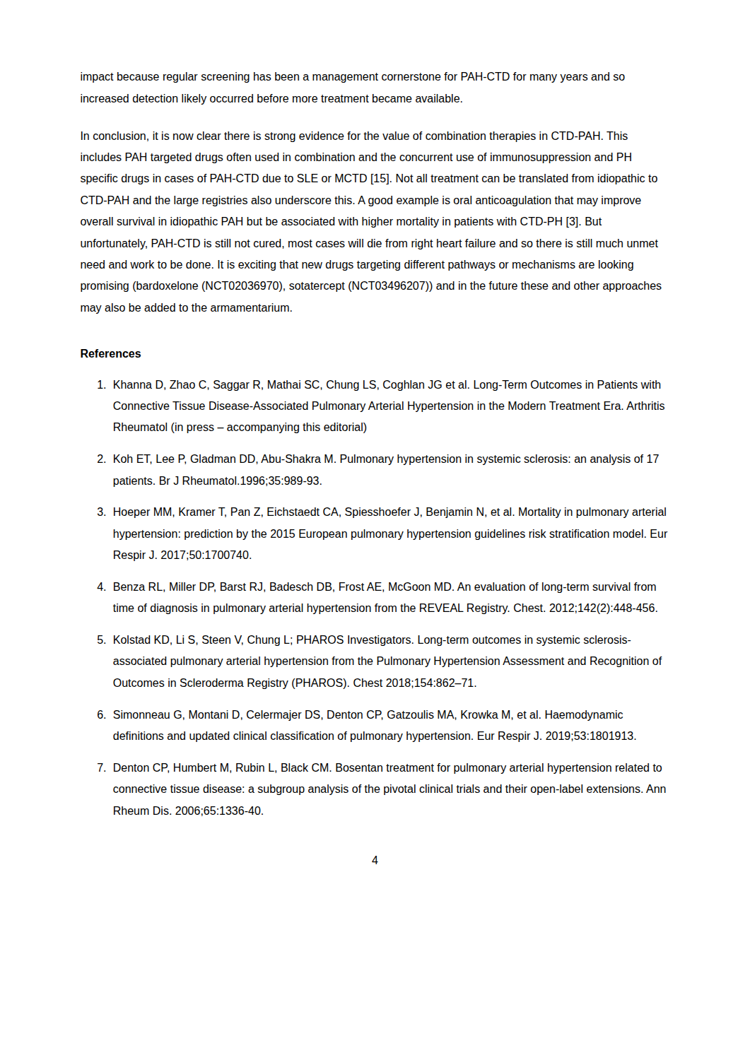impact because regular screening has been a management cornerstone for PAH-CTD for many years and so increased detection likely occurred before more treatment became available.
In conclusion, it is now clear there is strong evidence for the value of combination therapies in CTD-PAH. This includes PAH targeted drugs often used in combination and the concurrent use of immunosuppression and PH specific drugs in cases of PAH-CTD due to SLE or MCTD [15]. Not all treatment can be translated from idiopathic to CTD-PAH and the large registries also underscore this. A good example is oral anticoagulation that may improve overall survival in idiopathic PAH but be associated with higher mortality in patients with CTD-PH [3]. But unfortunately, PAH-CTD is still not cured, most cases will die from right heart failure and so there is still much unmet need and work to be done. It is exciting that new drugs targeting different pathways or mechanisms are looking promising (bardoxelone (NCT02036970), sotatercept (NCT03496207)) and in the future these and other approaches may also be added to the armamentarium.
References
Khanna D, Zhao C, Saggar R, Mathai SC, Chung LS, Coghlan JG et al. Long-Term Outcomes in Patients with Connective Tissue Disease-Associated Pulmonary Arterial Hypertension in the Modern Treatment Era. Arthritis Rheumatol (in press – accompanying this editorial)
Koh ET, Lee P, Gladman DD, Abu-Shakra M. Pulmonary hypertension in systemic sclerosis: an analysis of 17 patients. Br J Rheumatol.1996;35:989-93.
Hoeper MM, Kramer T, Pan Z, Eichstaedt CA, Spiesshoefer J, Benjamin N, et al. Mortality in pulmonary arterial hypertension: prediction by the 2015 European pulmonary hypertension guidelines risk stratification model. Eur Respir J. 2017;50:1700740.
Benza RL, Miller DP, Barst RJ, Badesch DB, Frost AE, McGoon MD. An evaluation of long-term survival from time of diagnosis in pulmonary arterial hypertension from the REVEAL Registry. Chest. 2012;142(2):448-456.
Kolstad KD, Li S, Steen V, Chung L; PHAROS Investigators. Long-term outcomes in systemic sclerosis-associated pulmonary arterial hypertension from the Pulmonary Hypertension Assessment and Recognition of Outcomes in Scleroderma Registry (PHAROS). Chest 2018;154:862–71.
Simonneau G, Montani D, Celermajer DS, Denton CP, Gatzoulis MA, Krowka M, et al. Haemodynamic definitions and updated clinical classification of pulmonary hypertension. Eur Respir J. 2019;53:1801913.
Denton CP, Humbert M, Rubin L, Black CM. Bosentan treatment for pulmonary arterial hypertension related to connective tissue disease: a subgroup analysis of the pivotal clinical trials and their open-label extensions. Ann Rheum Dis. 2006;65:1336-40.
4